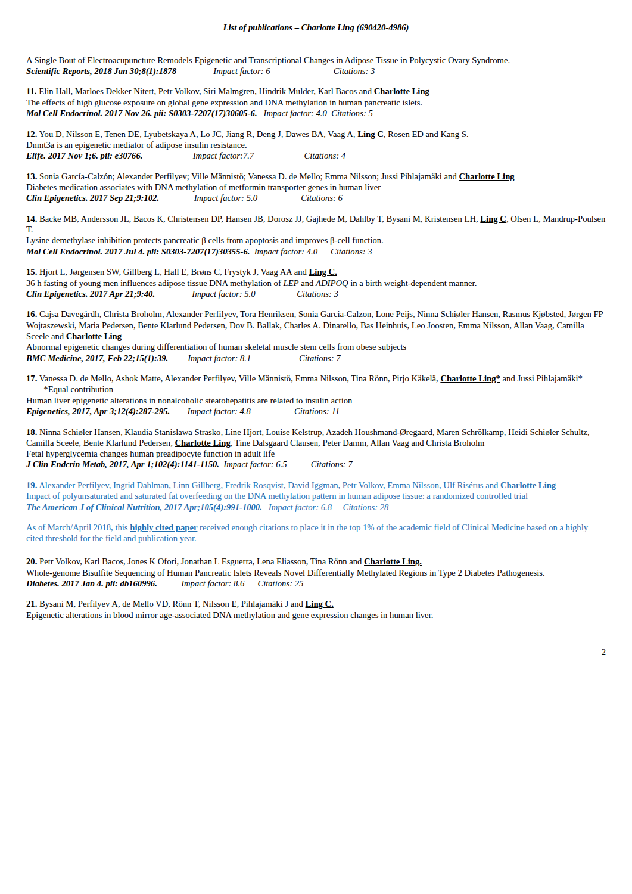List of publications – Charlotte Ling (690420-4986)
A Single Bout of Electroacupuncture Remodels Epigenetic and Transcriptional Changes in Adipose Tissue in Polycystic Ovary Syndrome.
Scientific Reports, 2018 Jan 30;8(1):1878 Impact factor: 6 Citations: 3
11. Elin Hall, Marloes Dekker Nitert, Petr Volkov, Siri Malmgren, Hindrik Mulder, Karl Bacos and Charlotte Ling
The effects of high glucose exposure on global gene expression and DNA methylation in human pancreatic islets.
Mol Cell Endocrinol. 2017 Nov 26. pii: S0303-7207(17)30605-6. Impact factor: 4.0 Citations: 5
12. You D, Nilsson E, Tenen DE, Lyubetskaya A, Lo JC, Jiang R, Deng J, Dawes BA, Vaag A, Ling C, Rosen ED and Kang S.
Dnmt3a is an epigenetic mediator of adipose insulin resistance.
Elife. 2017 Nov 1;6. pii: e30766. Impact factor:7.7 Citations: 4
13. Sonia García-Calzón; Alexander Perfilyev; Ville Männistö; Vanessa D. de Mello; Emma Nilsson; Jussi Pihlajamäki and Charlotte Ling
Diabetes medication associates with DNA methylation of metformin transporter genes in human liver
Clin Epigenetics. 2017 Sep 21;9:102. Impact factor: 5.0 Citations: 6
14. Backe MB, Andersson JL, Bacos K, Christensen DP, Hansen JB, Dorosz JJ, Gajhede M, Dahlby T, Bysani M, Kristensen LH, Ling C, Olsen L, Mandrup-Poulsen T.
Lysine demethylase inhibition protects pancreatic β cells from apoptosis and improves β-cell function.
Mol Cell Endocrinol. 2017 Jul 4. pii: S0303-7207(17)30355-6. Impact factor: 4.0 Citations: 3
15. Hjort L, Jørgensen SW, Gillberg L, Hall E, Brøns C, Frystyk J, Vaag AA and Ling C.
36 h fasting of young men influences adipose tissue DNA methylation of LEP and ADIPOQ in a birth weight-dependent manner.
Clin Epigenetics. 2017 Apr 21;9:40. Impact factor: 5.0 Citations: 3
16. Cajsa Davegårdh, Christa Broholm, Alexander Perfilyev, Tora Henriksen, Sonia Garcia-Calzon, Lone Peijs, Ninna Schiøler Hansen, Rasmus Kjøbsted, Jørgen FP Wojtaszewski, Maria Pedersen, Bente Klarlund Pedersen, Dov B. Ballak, Charles A. Dinarello, Bas Heinhuis, Leo Joosten, Emma Nilsson, Allan Vaag, Camilla Sceele and Charlotte Ling
Abnormal epigenetic changes during differentiation of human skeletal muscle stem cells from obese subjects
BMC Medicine, 2017, Feb 22;15(1):39. Impact factor: 8.1 Citations: 7
17. Vanessa D. de Mello, Ashok Matte, Alexander Perfilyev, Ville Männistö, Emma Nilsson, Tina Rönn, Pirjo Käkelä, Charlotte Ling* and Jussi Pihlajamäki* *Equal contribution
Human liver epigenetic alterations in nonalcoholic steatohepatitis are related to insulin action
Epigenetics, 2017, Apr 3;12(4):287-295. Impact factor: 4.8 Citations: 11
18. Ninna Schiøler Hansen, Klaudia Stanislawa Strasko, Line Hjort, Louise Kelstrup, Azadeh Houshmand-Øregaard, Maren Schrölkamp, Heidi Schiøler Schultz, Camilla Sceele, Bente Klarlund Pedersen, Charlotte Ling, Tine Dalsgaard Clausen, Peter Damm, Allan Vaag and Christa Broholm
Fetal hyperglycemia changes human preadipocyte function in adult life
J Clin Endcrin Metab, 2017, Apr 1;102(4):1141-1150. Impact factor: 6.5 Citations: 7
19. Alexander Perfilyev, Ingrid Dahlman, Linn Gillberg, Fredrik Rosqvist, David Iggman, Petr Volkov, Emma Nilsson, Ulf Risérus and Charlotte Ling
Impact of polyunsaturated and saturated fat overfeeding on the DNA methylation pattern in human adipose tissue: a randomized controlled trial
The American J of Clinical Nutrition, 2017 Apr;105(4):991-1000. Impact factor: 6.8 Citations: 28
As of March/April 2018, this highly cited paper received enough citations to place it in the top 1% of the academic field of Clinical Medicine based on a highly cited threshold for the field and publication year.
20. Petr Volkov, Karl Bacos, Jones K Ofori, Jonathan L Esguerra, Lena Eliasson, Tina Rönn and Charlotte Ling.
Whole-genome Bisulfite Sequencing of Human Pancreatic Islets Reveals Novel Differentially Methylated Regions in Type 2 Diabetes Pathogenesis.
Diabetes. 2017 Jan 4. pii: db160996. Impact factor: 8.6 Citations: 25
21. Bysani M, Perfilyev A, de Mello VD, Rönn T, Nilsson E, Pihlajamäki J and Ling C.
Epigenetic alterations in blood mirror age-associated DNA methylation and gene expression changes in human liver.
2